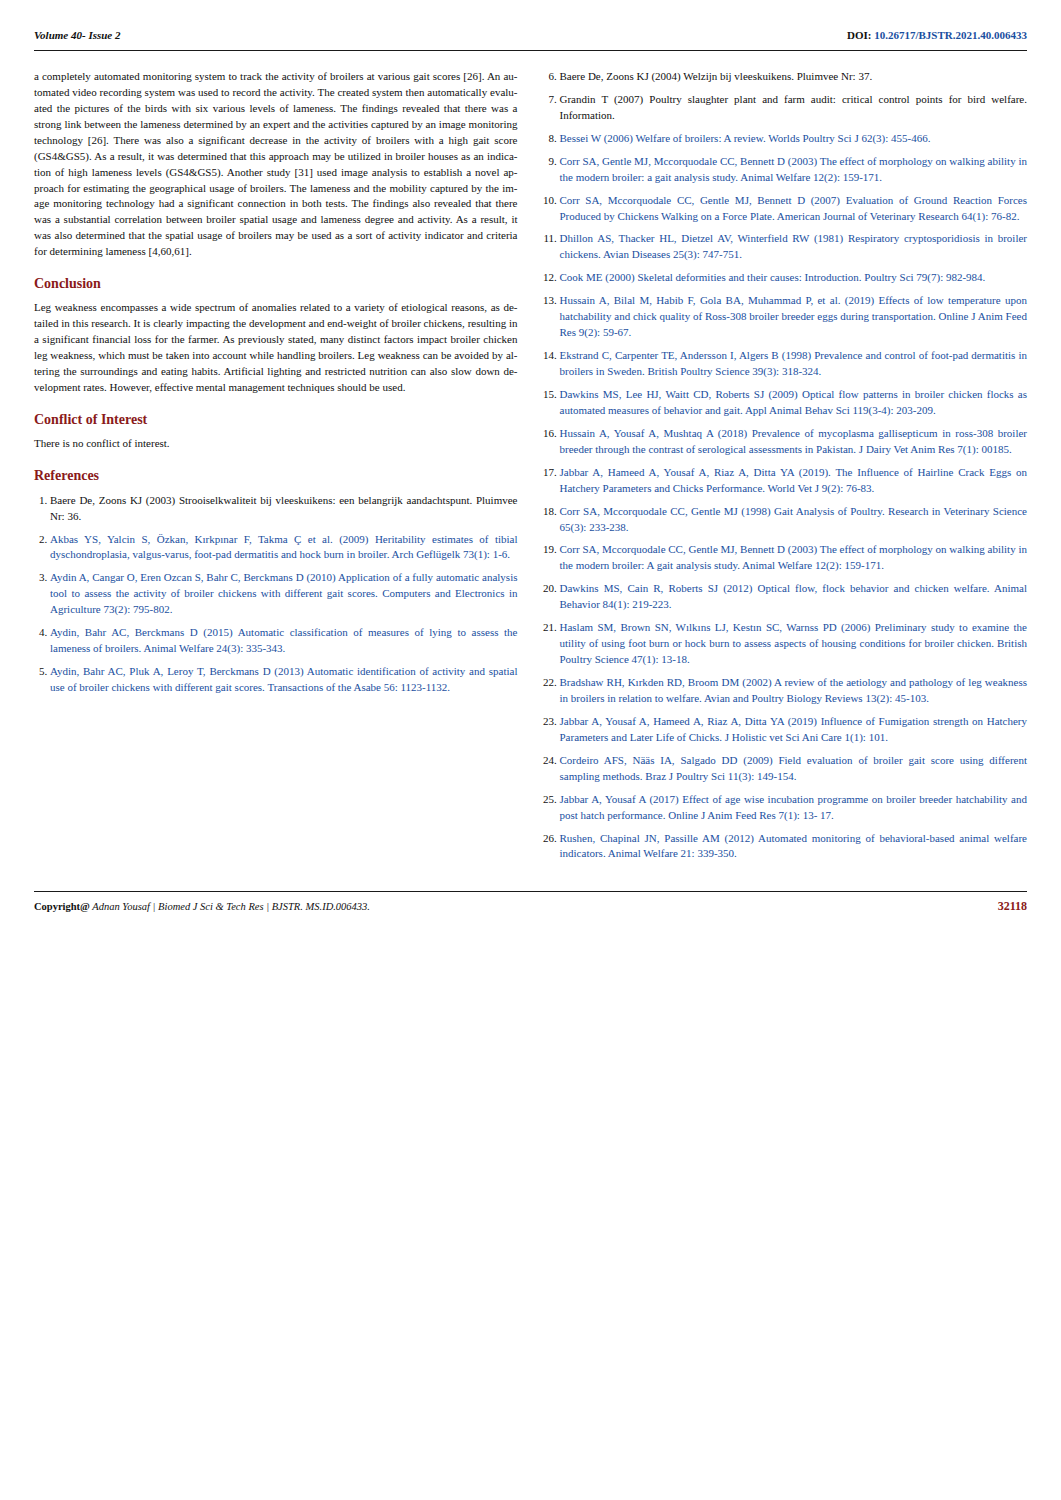Volume 40- Issue 2
DOI: 10.26717/BJSTR.2021.40.006433
a completely automated monitoring system to track the activity of broilers at various gait scores [26]. An automated video recording system was used to record the activity. The created system then automatically evaluated the pictures of the birds with six various levels of lameness. The findings revealed that there was a strong link between the lameness determined by an expert and the activities captured by an image monitoring technology [26]. There was also a significant decrease in the activity of broilers with a high gait score (GS4&GS5). As a result, it was determined that this approach may be utilized in broiler houses as an indication of high lameness levels (GS4&GS5). Another study [31] used image analysis to establish a novel approach for estimating the geographical usage of broilers. The lameness and the mobility captured by the image monitoring technology had a significant connection in both tests. The findings also revealed that there was a substantial correlation between broiler spatial usage and lameness degree and activity. As a result, it was also determined that the spatial usage of broilers may be used as a sort of activity indicator and criteria for determining lameness [4,60,61].
Conclusion
Leg weakness encompasses a wide spectrum of anomalies related to a variety of etiological reasons, as detailed in this research. It is clearly impacting the development and end-weight of broiler chickens, resulting in a significant financial loss for the farmer. As previously stated, many distinct factors impact broiler chicken leg weakness, which must be taken into account while handling broilers. Leg weakness can be avoided by altering the surroundings and eating habits. Artificial lighting and restricted nutrition can also slow down development rates. However, effective mental management techniques should be used.
Conflict of Interest
There is no conflict of interest.
References
Baere De, Zoons KJ (2003) Strooiselkwaliteit bij vleeskuikens: een belangrijk aandachtspunt. Pluimvee Nr: 36.
Akbas YS, Yalcin S, Özkan, Kırkpınar F, Takma Ç et al. (2009) Heritability estimates of tibial dyschondroplasia, valgus-varus, foot-pad dermatitis and hock burn in broiler. Arch Geflügelk 73(1): 1-6.
Aydin A, Cangar O, Eren Ozcan S, Bahr C, Berckmans D (2010) Application of a fully automatic analysis tool to assess the activity of broiler chickens with different gait scores. Computers and Electronics in Agriculture 73(2): 795-802.
Aydin, Bahr AC, Berckmans D (2015) Automatic classification of measures of lying to assess the lameness of broilers. Animal Welfare 24(3): 335-343.
Aydin, Bahr AC, Pluk A, Leroy T, Berckmans D (2013) Automatic identification of activity and spatial use of broiler chickens with different gait scores. Transactions of the Asabe 56: 1123-1132.
Baere De, Zoons KJ (2004) Welzijn bij vleeskuikens. Pluimvee Nr: 37.
Grandin T (2007) Poultry slaughter plant and farm audit: critical control points for bird welfare. Information.
Bessei W (2006) Welfare of broilers: A review. Worlds Poultry Sci J 62(3): 455-466.
Corr SA, Gentle MJ, Mccorquodale CC, Bennett D (2003) The effect of morphology on walking ability in the modern broiler: a gait analysis study. Animal Welfare 12(2): 159-171.
Corr SA, Mccorquodale CC, Gentle MJ, Bennett D (2007) Evaluation of Ground Reaction Forces Produced by Chickens Walking on a Force Plate. American Journal of Veterinary Research 64(1): 76-82.
Dhillon AS, Thacker HL, Dietzel AV, Winterfield RW (1981) Respiratory cryptosporidiosis in broiler chickens. Avian Diseases 25(3): 747-751.
Cook ME (2000) Skeletal deformities and their causes: Introduction. Poultry Sci 79(7): 982-984.
Hussain A, Bilal M, Habib F, Gola BA, Muhammad P, et al. (2019) Effects of low temperature upon hatchability and chick quality of Ross-308 broiler breeder eggs during transportation. Online J Anim Feed Res 9(2): 59-67.
Ekstrand C, Carpenter TE, Andersson I, Algers B (1998) Prevalence and control of foot-pad dermatitis in broilers in Sweden. British Poultry Science 39(3): 318-324.
Dawkins MS, Lee HJ, Waitt CD, Roberts SJ (2009) Optical flow patterns in broiler chicken flocks as automated measures of behavior and gait. Appl Animal Behav Sci 119(3-4): 203-209.
Hussain A, Yousaf A, Mushtaq A (2018) Prevalence of mycoplasma gallisepticum in ross-308 broiler breeder through the contrast of serological assessments in Pakistan. J Dairy Vet Anim Res 7(1): 00185.
Jabbar A, Hameed A, Yousaf A, Riaz A, Ditta YA (2019). The Influence of Hairline Crack Eggs on Hatchery Parameters and Chicks Performance. World Vet J 9(2): 76-83.
Corr SA, Mccorquodale CC, Gentle MJ (1998) Gait Analysis of Poultry. Research in Veterinary Science 65(3): 233-238.
Corr SA, Mccorquodale CC, Gentle MJ, Bennett D (2003) The effect of morphology on walking ability in the modern broiler: A gait analysis study. Animal Welfare 12(2): 159-171.
Dawkins MS, Cain R, Roberts SJ (2012) Optical flow, flock behavior and chicken welfare. Animal Behavior 84(1): 219-223.
Haslam SM, Brown SN, Wılkıns LJ, Kestın SC, Warnss PD (2006) Preliminary study to examine the utility of using foot burn or hock burn to assess aspects of housing conditions for broiler chicken. British Poultry Science 47(1): 13-18.
Bradshaw RH, Kırkden RD, Broom DM (2002) A review of the aetiology and pathology of leg weakness in broilers in relation to welfare. Avian and Poultry Biology Reviews 13(2): 45-103.
Jabbar A, Yousaf A, Hameed A, Riaz A, Ditta YA (2019) Influence of Fumigation strength on Hatchery Parameters and Later Life of Chicks. J Holistic vet Sci Ani Care 1(1): 101.
Cordeiro AFS, Nääs IA, Salgado DD (2009) Field evaluation of broiler gait score using different sampling methods. Braz J Poultry Sci 11(3): 149-154.
Jabbar A, Yousaf A (2017) Effect of age wise incubation programme on broiler breeder hatchability and post hatch performance. Online J Anim Feed Res 7(1): 13- 17.
Rushen, Chapinal JN, Passille AM (2012) Automated monitoring of behavioral-based animal welfare indicators. Animal Welfare 21: 339-350.
Copyright@ Adnan Yousaf | Biomed J Sci & Tech Res | BJSTR. MS.ID.006433.
32118